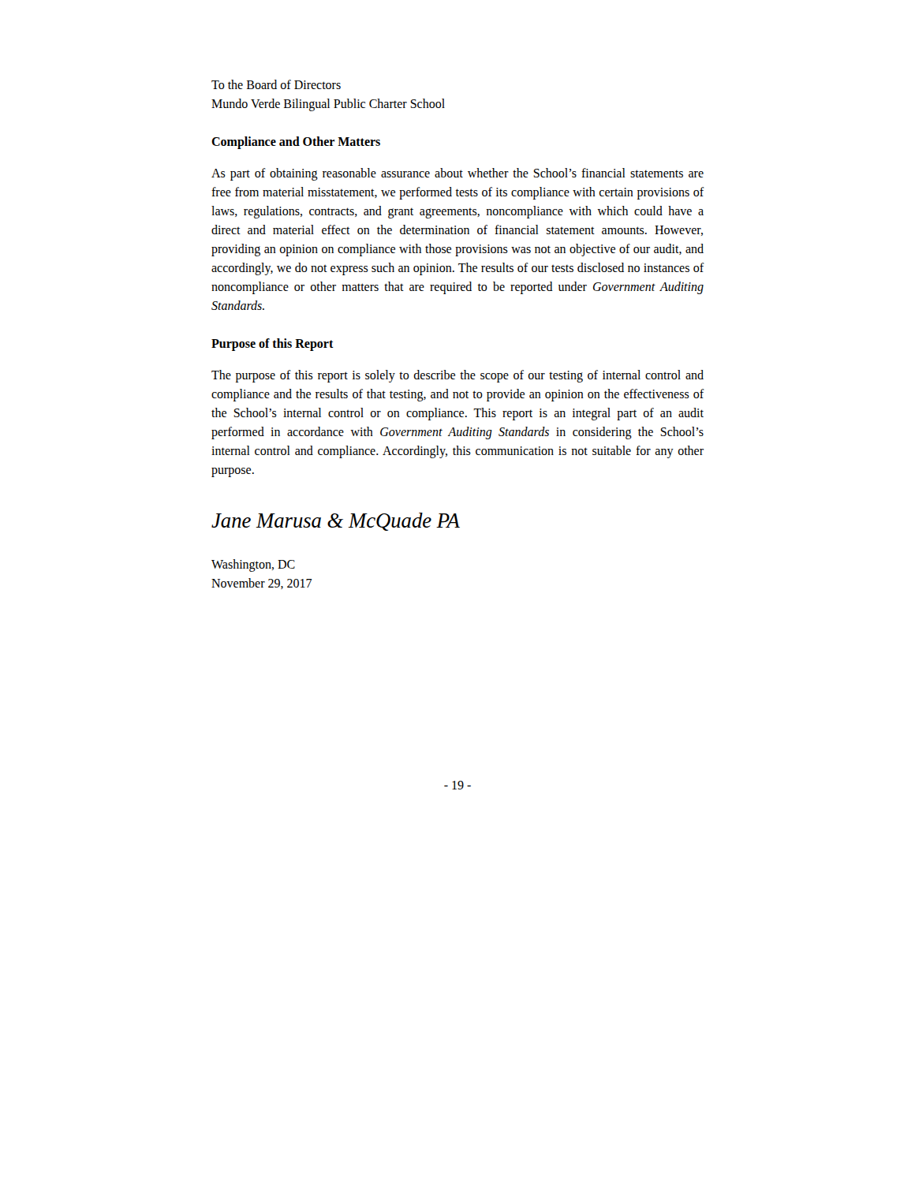To the Board of Directors
Mundo Verde Bilingual Public Charter School
Compliance and Other Matters
As part of obtaining reasonable assurance about whether the School’s financial statements are free from material misstatement, we performed tests of its compliance with certain provisions of laws, regulations, contracts, and grant agreements, noncompliance with which could have a direct and material effect on the determination of financial statement amounts. However, providing an opinion on compliance with those provisions was not an objective of our audit, and accordingly, we do not express such an opinion. The results of our tests disclosed no instances of noncompliance or other matters that are required to be reported under Government Auditing Standards.
Purpose of this Report
The purpose of this report is solely to describe the scope of our testing of internal control and compliance and the results of that testing, and not to provide an opinion on the effectiveness of the School’s internal control or on compliance. This report is an integral part of an audit performed in accordance with Government Auditing Standards in considering the School’s internal control and compliance. Accordingly, this communication is not suitable for any other purpose.
Jane Marusa & McQuade PA
Washington, DC
November 29, 2017
- 19 -